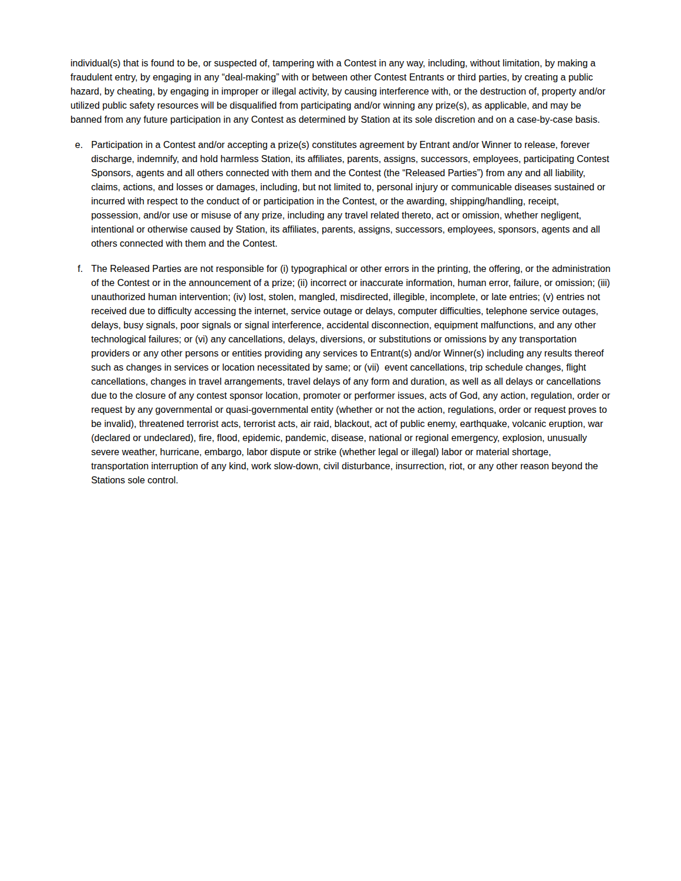individual(s) that is found to be, or suspected of, tampering with a Contest in any way, including, without limitation, by making a fraudulent entry, by engaging in any “deal-making” with or between other Contest Entrants or third parties, by creating a public hazard, by cheating, by engaging in improper or illegal activity, by causing interference with, or the destruction of, property and/or utilized public safety resources will be disqualified from participating and/or winning any prize(s), as applicable, and may be banned from any future participation in any Contest as determined by Station at its sole discretion and on a case-by-case basis.
Participation in a Contest and/or accepting a prize(s) constitutes agreement by Entrant and/or Winner to release, forever discharge, indemnify, and hold harmless Station, its affiliates, parents, assigns, successors, employees, participating Contest Sponsors, agents and all others connected with them and the Contest (the “Released Parties”) from any and all liability, claims, actions, and losses or damages, including, but not limited to, personal injury or communicable diseases sustained or incurred with respect to the conduct of or participation in the Contest, or the awarding, shipping/handling, receipt, possession, and/or use or misuse of any prize, including any travel related thereto, act or omission, whether negligent, intentional or otherwise caused by Station, its affiliates, parents, assigns, successors, employees, sponsors, agents and all others connected with them and the Contest.
The Released Parties are not responsible for (i) typographical or other errors in the printing, the offering, or the administration of the Contest or in the announcement of a prize; (ii) incorrect or inaccurate information, human error, failure, or omission; (iii) unauthorized human intervention; (iv) lost, stolen, mangled, misdirected, illegible, incomplete, or late entries; (v) entries not received due to difficulty accessing the internet, service outage or delays, computer difficulties, telephone service outages, delays, busy signals, poor signals or signal interference, accidental disconnection, equipment malfunctions, and any other technological failures; or (vi) any cancellations, delays, diversions, or substitutions or omissions by any transportation providers or any other persons or entities providing any services to Entrant(s) and/or Winner(s) including any results thereof such as changes in services or location necessitated by same; or (vii) event cancellations, trip schedule changes, flight cancellations, changes in travel arrangements, travel delays of any form and duration, as well as all delays or cancellations due to the closure of any contest sponsor location, promoter or performer issues, acts of God, any action, regulation, order or request by any governmental or quasi-governmental entity (whether or not the action, regulations, order or request proves to be invalid), threatened terrorist acts, terrorist acts, air raid, blackout, act of public enemy, earthquake, volcanic eruption, war (declared or undeclared), fire, flood, epidemic, pandemic, disease, national or regional emergency, explosion, unusually severe weather, hurricane, embargo, labor dispute or strike (whether legal or illegal) labor or material shortage, transportation interruption of any kind, work slow-down, civil disturbance, insurrection, riot, or any other reason beyond the Stations sole control.